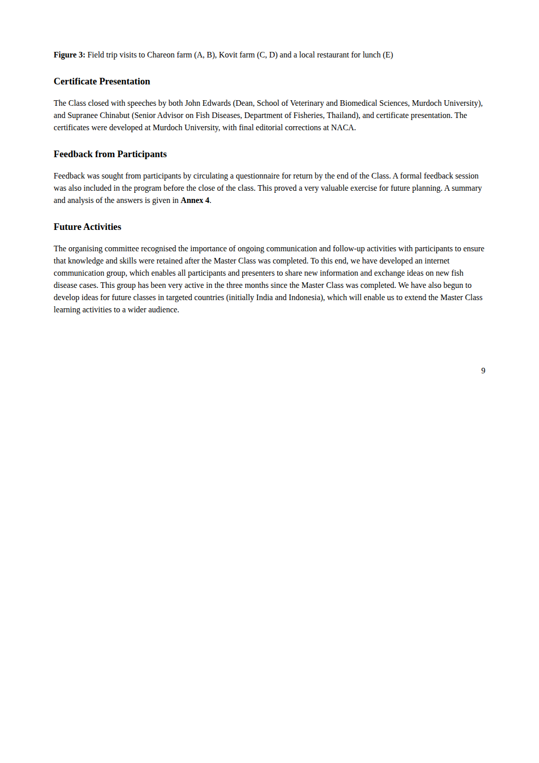Figure 3: Field trip visits to Chareon farm (A, B), Kovit farm (C, D) and a local restaurant for lunch (E)
Certificate Presentation
The Class closed with speeches by both John Edwards (Dean, School of Veterinary and Biomedical Sciences, Murdoch University), and Supranee Chinabut (Senior Advisor on Fish Diseases, Department of Fisheries, Thailand), and certificate presentation. The certificates were developed at Murdoch University, with final editorial corrections at NACA.
Feedback from Participants
Feedback was sought from participants by circulating a questionnaire for return by the end of the Class. A formal feedback session was also included in the program before the close of the class. This proved a very valuable exercise for future planning. A summary and analysis of the answers is given in Annex 4.
Future Activities
The organising committee recognised the importance of ongoing communication and follow-up activities with participants to ensure that knowledge and skills were retained after the Master Class was completed. To this end, we have developed an internet communication group, which enables all participants and presenters to share new information and exchange ideas on new fish disease cases. This group has been very active in the three months since the Master Class was completed. We have also begun to develop ideas for future classes in targeted countries (initially India and Indonesia), which will enable us to extend the Master Class learning activities to a wider audience.
9